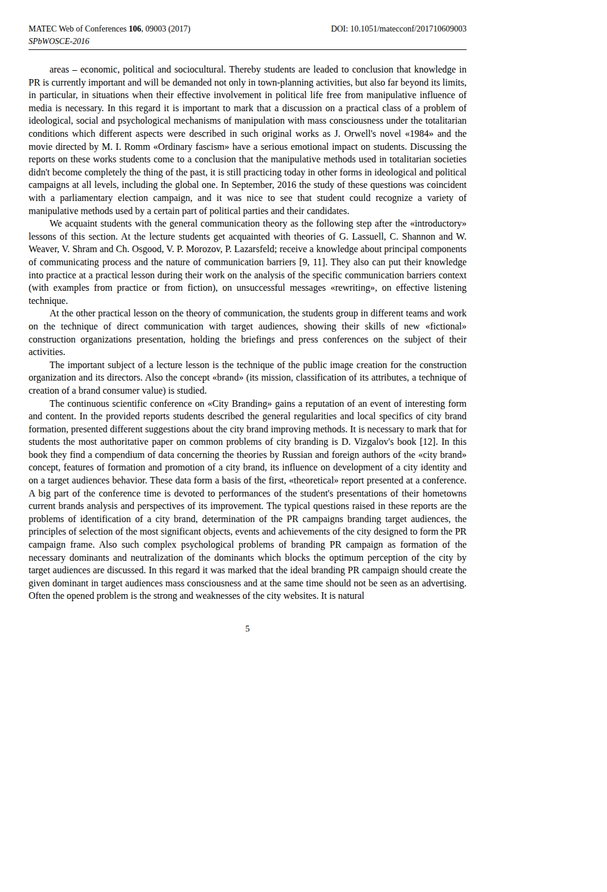MATEC Web of Conferences 106, 09003 (2017) SPbWOSCE-2016
DOI: 10.1051/matecconf/201710609003
areas – economic, political and sociocultural. Thereby students are leaded to conclusion that knowledge in PR is currently important and will be demanded not only in town-planning activities, but also far beyond its limits, in particular, in situations when their effective involvement in political life free from manipulative influence of media is necessary. In this regard it is important to mark that a discussion on a practical class of a problem of ideological, social and psychological mechanisms of manipulation with mass consciousness under the totalitarian conditions which different aspects were described in such original works as J. Orwell's novel «1984» and the movie directed by M. I. Romm «Ordinary fascism» have a serious emotional impact on students. Discussing the reports on these works students come to a conclusion that the manipulative methods used in totalitarian societies didn't become completely the thing of the past, it is still practicing today in other forms in ideological and political campaigns at all levels, including the global one. In September, 2016 the study of these questions was coincident with a parliamentary election campaign, and it was nice to see that student could recognize a variety of manipulative methods used by a certain part of political parties and their candidates.
We acquaint students with the general communication theory as the following step after the «introductory» lessons of this section. At the lecture students get acquainted with theories of G. Lassuell, C. Shannon and W. Weaver, V. Shram and Ch. Osgood, V. P. Morozov, P. Lazarsfeld; receive a knowledge about principal components of communicating process and the nature of communication barriers [9, 11]. They also can put their knowledge into practice at a practical lesson during their work on the analysis of the specific communication barriers context (with examples from practice or from fiction), on unsuccessful messages «rewriting», on effective listening technique.
At the other practical lesson on the theory of communication, the students group in different teams and work on the technique of direct communication with target audiences, showing their skills of new «fictional» construction organizations presentation, holding the briefings and press conferences on the subject of their activities.
The important subject of a lecture lesson is the technique of the public image creation for the construction organization and its directors. Also the concept «brand» (its mission, classification of its attributes, a technique of creation of a brand consumer value) is studied.
The continuous scientific conference on «City Branding» gains a reputation of an event of interesting form and content. In the provided reports students described the general regularities and local specifics of city brand formation, presented different suggestions about the city brand improving methods. It is necessary to mark that for students the most authoritative paper on common problems of city branding is D. Vizgalov's book [12]. In this book they find a compendium of data concerning the theories by Russian and foreign authors of the «city brand» concept, features of formation and promotion of a city brand, its influence on development of a city identity and on a target audiences behavior. These data form a basis of the first, «theoretical» report presented at a conference. A big part of the conference time is devoted to performances of the student's presentations of their hometowns current brands analysis and perspectives of its improvement. The typical questions raised in these reports are the problems of identification of a city brand, determination of the PR campaigns branding target audiences, the principles of selection of the most significant objects, events and achievements of the city designed to form the PR campaign frame. Also such complex psychological problems of branding PR campaign as formation of the necessary dominants and neutralization of the dominants which blocks the optimum perception of the city by target audiences are discussed. In this regard it was marked that the ideal branding PR campaign should create the given dominant in target audiences mass consciousness and at the same time should not be seen as an advertising. Often the opened problem is the strong and weaknesses of the city websites. It is natural
5